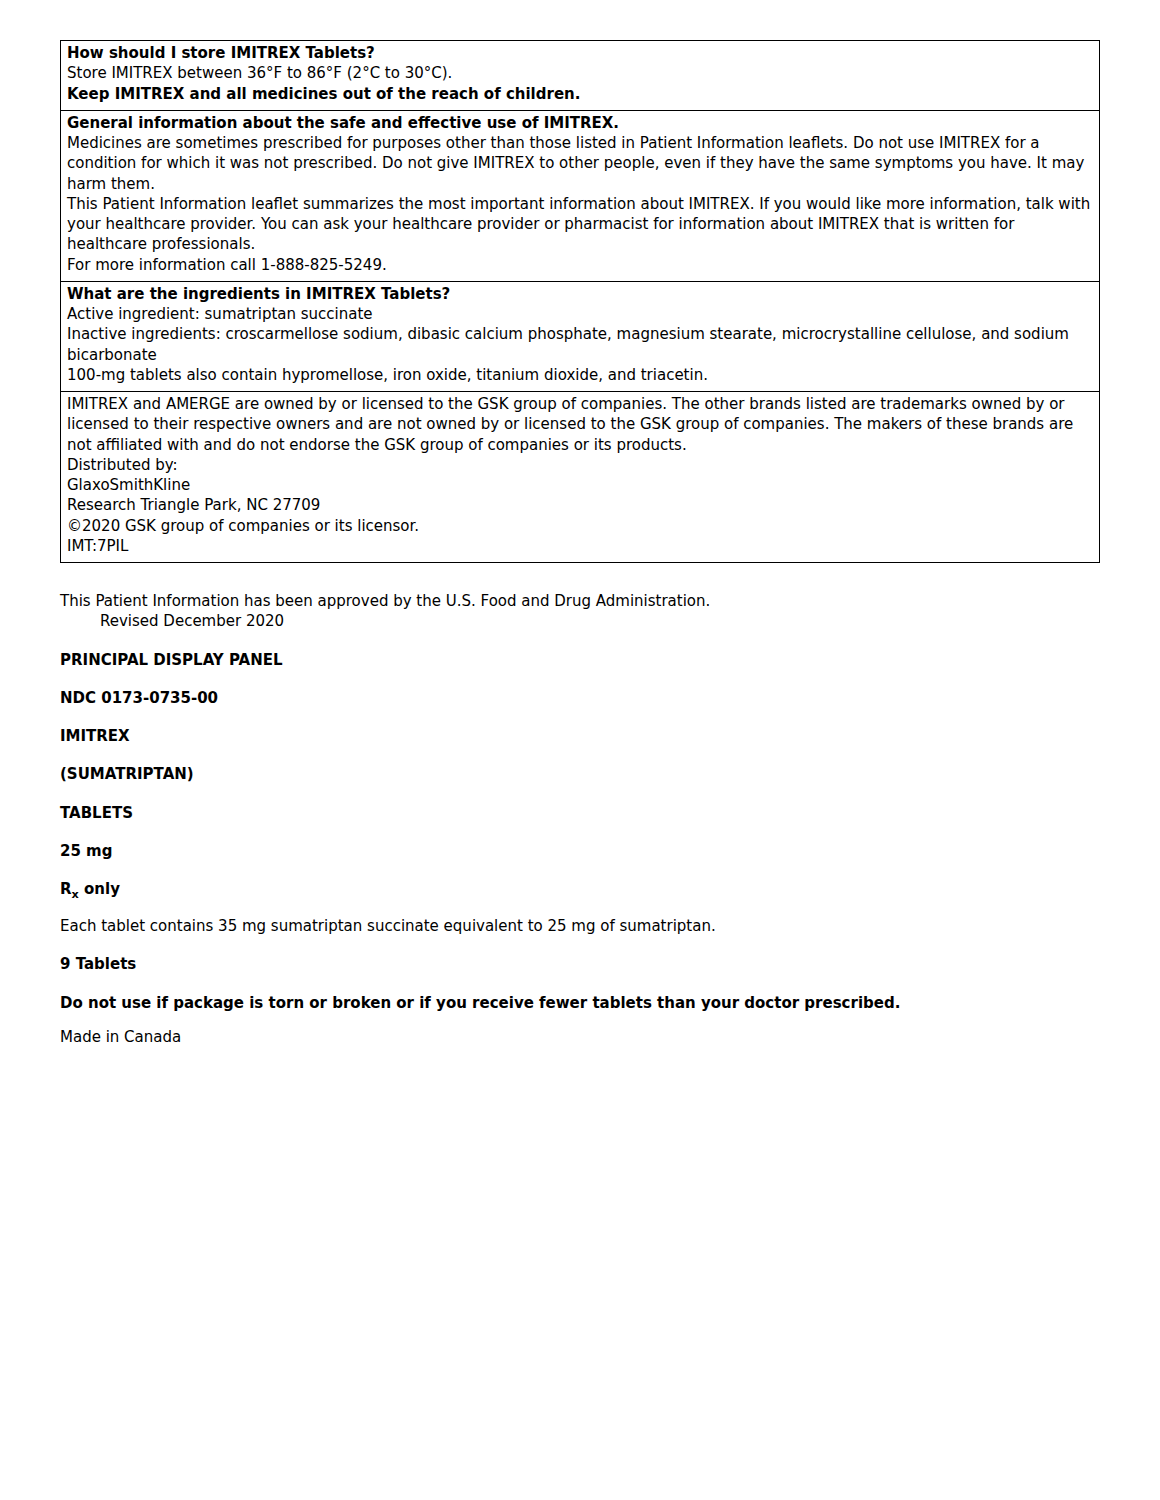| How should I store IMITREX Tablets? Store IMITREX between 36°F to 86°F (2°C to 30°C). Keep IMITREX and all medicines out of the reach of children. |
| General information about the safe and effective use of IMITREX. Medicines are sometimes prescribed for purposes other than those listed in Patient Information leaflets. Do not use IMITREX for a condition for which it was not prescribed. Do not give IMITREX to other people, even if they have the same symptoms you have. It may harm them. This Patient Information leaflet summarizes the most important information about IMITREX. If you would like more information, talk with your healthcare provider. You can ask your healthcare provider or pharmacist for information about IMITREX that is written for healthcare professionals. For more information call 1-888-825-5249. |
| What are the ingredients in IMITREX Tablets? Active ingredient: sumatriptan succinate Inactive ingredients: croscarmellose sodium, dibasic calcium phosphate, magnesium stearate, microcrystalline cellulose, and sodium bicarbonate 100-mg tablets also contain hypromellose, iron oxide, titanium dioxide, and triacetin. |
| IMITREX and AMERGE are owned by or licensed to the GSK group of companies. The other brands listed are trademarks owned by or licensed to their respective owners and are not owned by or licensed to the GSK group of companies. The makers of these brands are not affiliated with and do not endorse the GSK group of companies or its products. Distributed by: GlaxoSmithKline Research Triangle Park, NC 27709 ©2020 GSK group of companies or its licensor. IMT:7PIL |
This Patient Information has been approved by the U.S. Food and Drug Administration.
Revised December 2020
PRINCIPAL DISPLAY PANEL
NDC 0173-0735-00
IMITREX
(SUMATRIPTAN)
TABLETS
25 mg
Rx only
Each tablet contains 35 mg sumatriptan succinate equivalent to 25 mg of sumatriptan.
9 Tablets
Do not use if package is torn or broken or if you receive fewer tablets than your doctor prescribed.
Made in Canada